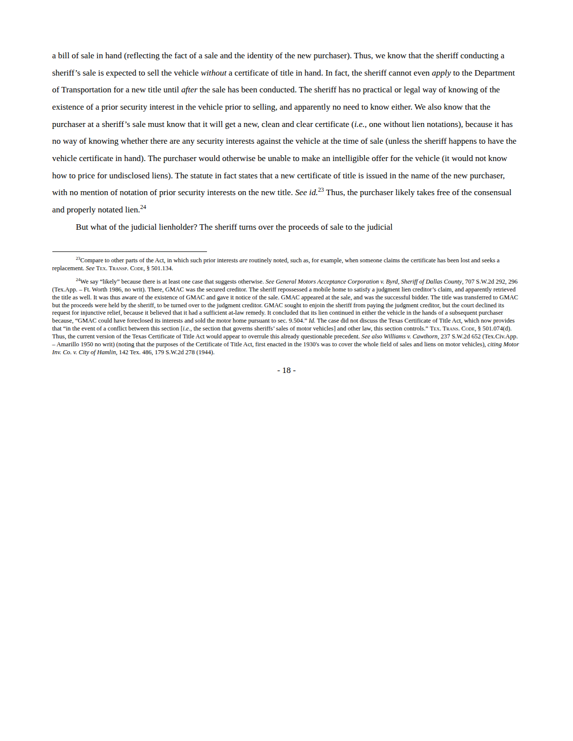a bill of sale in hand (reflecting the fact of a sale and the identity of the new purchaser). Thus, we know that the sheriff conducting a sheriff’s sale is expected to sell the vehicle without a certificate of title in hand. In fact, the sheriff cannot even apply to the Department of Transportation for a new title until after the sale has been conducted. The sheriff has no practical or legal way of knowing of the existence of a prior security interest in the vehicle prior to selling, and apparently no need to know either. We also know that the purchaser at a sheriff’s sale must know that it will get a new, clean and clear certificate (i.e., one without lien notations), because it has no way of knowing whether there are any security interests against the vehicle at the time of sale (unless the sheriff happens to have the vehicle certificate in hand). The purchaser would otherwise be unable to make an intelligible offer for the vehicle (it would not know how to price for undisclosed liens). The statute in fact states that a new certificate of title is issued in the name of the new purchaser, with no mention of notation of prior security interests on the new title. See id.23 Thus, the purchaser likely takes free of the consensual and properly notated lien.24
But what of the judicial lienholder? The sheriff turns over the proceeds of sale to the judicial
23Compare to other parts of the Act, in which such prior interests are routinely noted, such as, for example, when someone claims the certificate has been lost and seeks a replacement. See Tex. Transp. Code, § 501.134.
24We say “likely” because there is at least one case that suggests otherwise. See General Motors Acceptance Corporation v. Byrd, Sheriff of Dallas County, 707 S.W.2d 292, 296 (Tex.App. – Ft. Worth 1986, no writ). There, GMAC was the secured creditor. The sheriff repossessed a mobile home to satisfy a judgment lien creditor’s claim, and apparently retrieved the title as well. It was thus aware of the existence of GMAC and gave it notice of the sale. GMAC appeared at the sale, and was the successful bidder. The title was transferred to GMAC but the proceeds were held by the sheriff, to be turned over to the judgment creditor. GMAC sought to enjoin the sheriff from paying the judgment creditor, but the court declined its request for injunctive relief, because it believed that it had a sufficient at-law remedy. It concluded that its lien continued in either the vehicle in the hands of a subsequent purchaser because, “GMAC could have foreclosed its interests and sold the motor home pursuant to sec. 9.504.” Id. The case did not discuss the Texas Certificate of Title Act, which now provides that “in the event of a conflict between this section [i.e., the section that governs sheriffs’ sales of motor vehicles] and other law, this section controls.” Tex. Trans. Code, § 501.074(d). Thus, the current version of the Texas Certificate of Title Act would appear to overrule this already questionable precedent. See also Williams v. Cawthorn, 237 S.W.2d 652 (Tex.Civ.App. – Amarillo 1950 no writ) (noting that the purposes of the Certificate of Title Act, first enacted in the 1930's was to cover the whole field of sales and liens on motor vehicles), citing Motor Inv. Co. v. City of Hamlin, 142 Tex. 486, 179 S.W.2d 278 (1944).
- 18 -